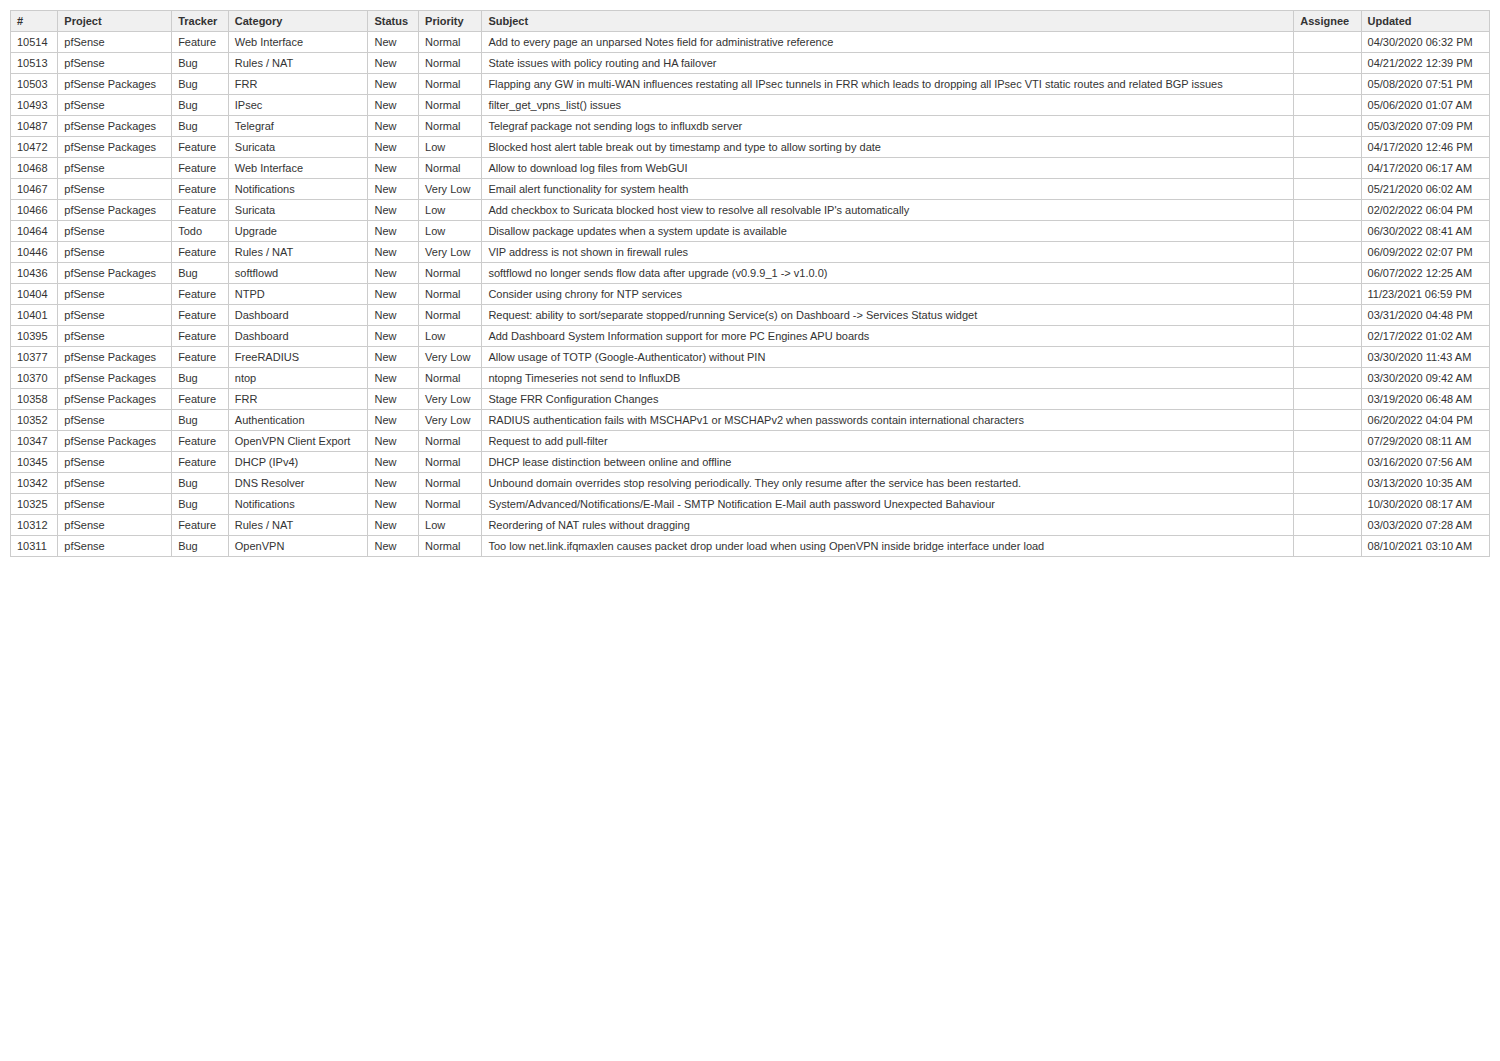| # | Project | Tracker | Category | Status | Priority | Subject | Assignee | Updated |
| --- | --- | --- | --- | --- | --- | --- | --- | --- |
| 10514 | pfSense | Feature | Web Interface | New | Normal | Add to every page an unparsed Notes field for administrative reference | | 04/30/2020 06:32 PM |
| 10513 | pfSense | Bug | Rules / NAT | New | Normal | State issues with policy routing and HA failover | | 04/21/2022 12:39 PM |
| 10503 | pfSense Packages | Bug | FRR | New | Normal | Flapping any GW in multi-WAN influences restating all IPsec tunnels in FRR which leads to dropping all IPsec VTI static routes and related BGP issues | | 05/08/2020 07:51 PM |
| 10493 | pfSense | Bug | IPsec | New | Normal | filter_get_vpns_list() issues | | 05/06/2020 01:07 AM |
| 10487 | pfSense Packages | Bug | Telegraf | New | Normal | Telegraf package not sending logs to influxdb server | | 05/03/2020 07:09 PM |
| 10472 | pfSense Packages | Feature | Suricata | New | Low | Blocked host alert table break out by timestamp and type to allow sorting by date | | 04/17/2020 12:46 PM |
| 10468 | pfSense | Feature | Web Interface | New | Normal | Allow to download log files from WebGUI | | 04/17/2020 06:17 AM |
| 10467 | pfSense | Feature | Notifications | New | Very Low | Email alert functionality for system health | | 05/21/2020 06:02 AM |
| 10466 | pfSense Packages | Feature | Suricata | New | Low | Add checkbox to Suricata blocked host view to resolve all resolvable IP's automatically | | 02/02/2022 06:04 PM |
| 10464 | pfSense | Todo | Upgrade | New | Low | Disallow package updates when a system update is available | | 06/30/2022 08:41 AM |
| 10446 | pfSense | Feature | Rules / NAT | New | Very Low | VIP address is not shown in firewall rules | | 06/09/2022 02:07 PM |
| 10436 | pfSense Packages | Bug | softflowd | New | Normal | softflowd no longer sends flow data after upgrade (v0.9.9_1 -> v1.0.0) | | 06/07/2022 12:25 AM |
| 10404 | pfSense | Feature | NTPD | New | Normal | Consider using chrony for NTP services | | 11/23/2021 06:59 PM |
| 10401 | pfSense | Feature | Dashboard | New | Normal | Request: ability to sort/separate stopped/running Service(s) on Dashboard -> Services Status widget | | 03/31/2020 04:48 PM |
| 10395 | pfSense | Feature | Dashboard | New | Low | Add Dashboard System Information support for more PC Engines APU boards | | 02/17/2022 01:02 AM |
| 10377 | pfSense Packages | Feature | FreeRADIUS | New | Very Low | Allow usage of TOTP (Google-Authenticator) without PIN | | 03/30/2020 11:43 AM |
| 10370 | pfSense Packages | Bug | ntop | New | Normal | ntopng Timeseries not send to InfluxDB | | 03/30/2020 09:42 AM |
| 10358 | pfSense Packages | Feature | FRR | New | Very Low | Stage FRR Configuration Changes | | 03/19/2020 06:48 AM |
| 10352 | pfSense | Bug | Authentication | New | Very Low | RADIUS authentication fails with MSCHAPv1 or MSCHAPv2 when passwords contain international characters | | 06/20/2022 04:04 PM |
| 10347 | pfSense Packages | Feature | OpenVPN Client Export | New | Normal | Request to add pull-filter | | 07/29/2020 08:11 AM |
| 10345 | pfSense | Feature | DHCP (IPv4) | New | Normal | DHCP lease distinction between online and offline | | 03/16/2020 07:56 AM |
| 10342 | pfSense | Bug | DNS Resolver | New | Normal | Unbound domain overrides stop resolving periodically. They only resume after the service has been restarted. | | 03/13/2020 10:35 AM |
| 10325 | pfSense | Bug | Notifications | New | Normal | System/Advanced/Notifications/E-Mail - SMTP Notification E-Mail auth password Unexpected Bahaviour | | 10/30/2020 08:17 AM |
| 10312 | pfSense | Feature | Rules / NAT | New | Low | Reordering of NAT rules without dragging | | 03/03/2020 07:28 AM |
| 10311 | pfSense | Bug | OpenVPN | New | Normal | Too low net.link.ifqmaxlen causes packet drop under load when using OpenVPN inside bridge interface under load | | 08/10/2021 03:10 AM |